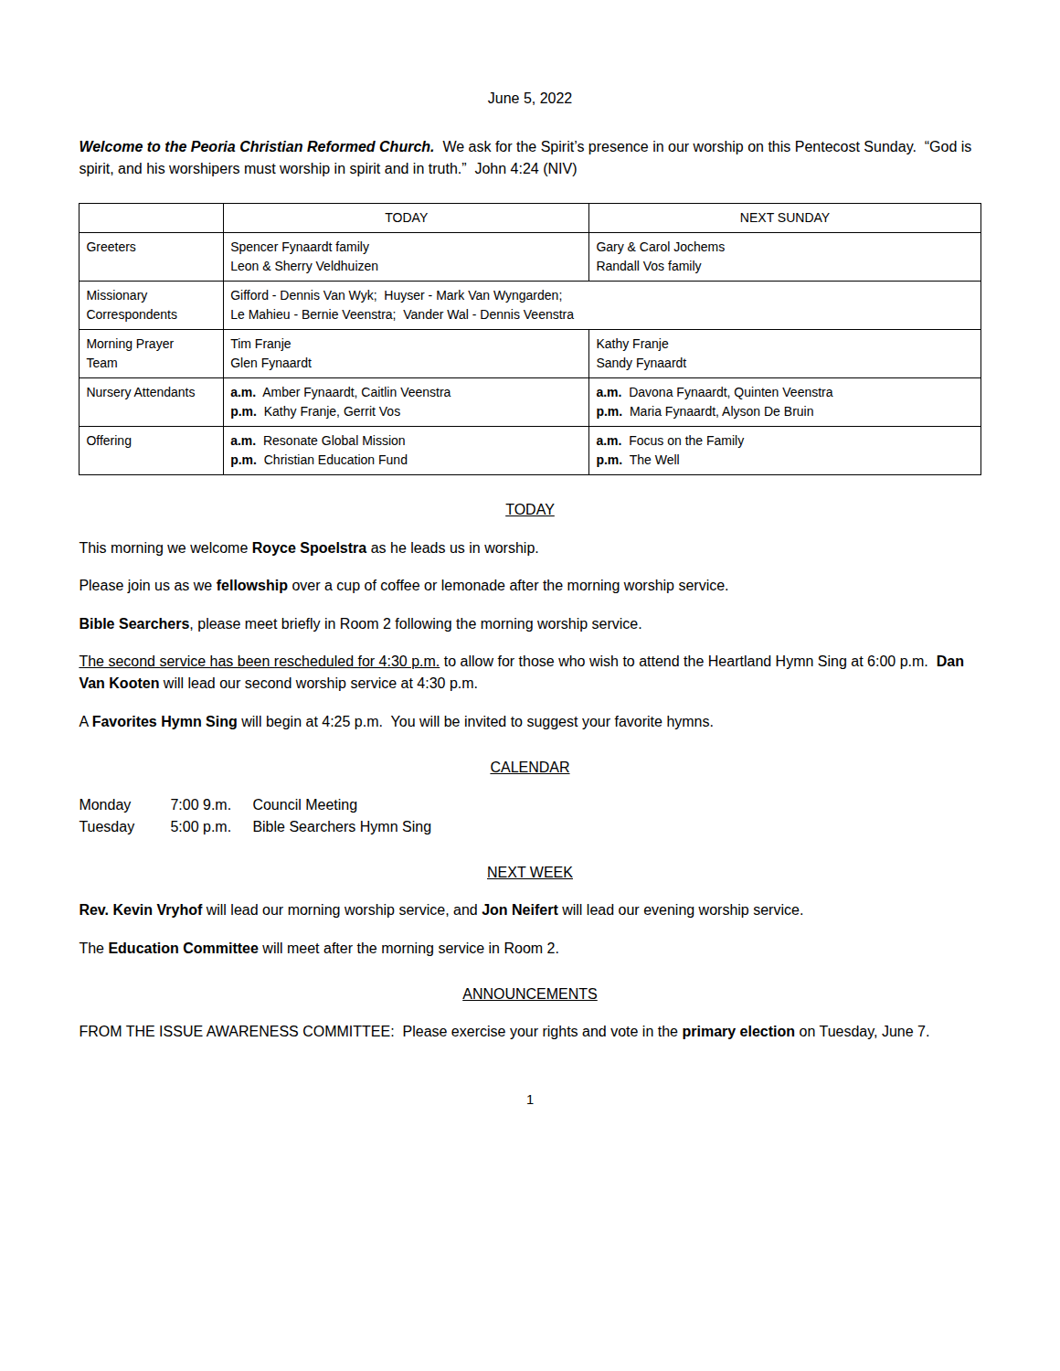June 5, 2022
Welcome to the Peoria Christian Reformed Church. We ask for the Spirit’s presence in our worship on this Pentecost Sunday. “God is spirit, and his worshipers must worship in spirit and in truth.” John 4:24 (NIV)
| | TODAY | NEXT SUNDAY |
| --- | --- | --- |
| Greeters | Spencer Fynaardt family Leon & Sherry Veldhuizen | Gary & Carol Jochems Randall Vos family |
| Missionary Correspondents | Gifford - Dennis Van Wyk; Huyser - Mark Van Wyngarden; Le Mahieu - Bernie Veenstra; Vander Wal - Dennis Veenstra |
| Morning Prayer Team | Tim Franje Glen Fynaardt | Kathy Franje Sandy Fynaardt |
| Nursery Attendants | a.m. Amber Fynaardt, Caitlin Veenstra p.m. Kathy Franje, Gerrit Vos | a.m. Davona Fynaardt, Quinten Veenstra p.m. Maria Fynaardt, Alyson De Bruin |
| Offering | a.m. Resonate Global Mission p.m. Christian Education Fund | a.m. Focus on the Family p.m. The Well |
TODAY
This morning we welcome Royce Spoelstra as he leads us in worship.
Please join us as we fellowship over a cup of coffee or lemonade after the morning worship service.
Bible Searchers, please meet briefly in Room 2 following the morning worship service.
The second service has been rescheduled for 4:30 p.m. to allow for those who wish to attend the Heartland Hymn Sing at 6:00 p.m. Dan Van Kooten will lead our second worship service at 4:30 p.m.
A Favorites Hymn Sing will begin at 4:25 p.m. You will be invited to suggest your favorite hymns.
CALENDAR
Monday 7:00 9.m. Council Meeting
Tuesday 5:00 p.m. Bible Searchers Hymn Sing
NEXT WEEK
Rev. Kevin Vryhof will lead our morning worship service, and Jon Neifert will lead our evening worship service.
The Education Committee will meet after the morning service in Room 2.
ANNOUNCEMENTS
FROM THE ISSUE AWARENESS COMMITTEE: Please exercise your rights and vote in the primary election on Tuesday, June 7.
1